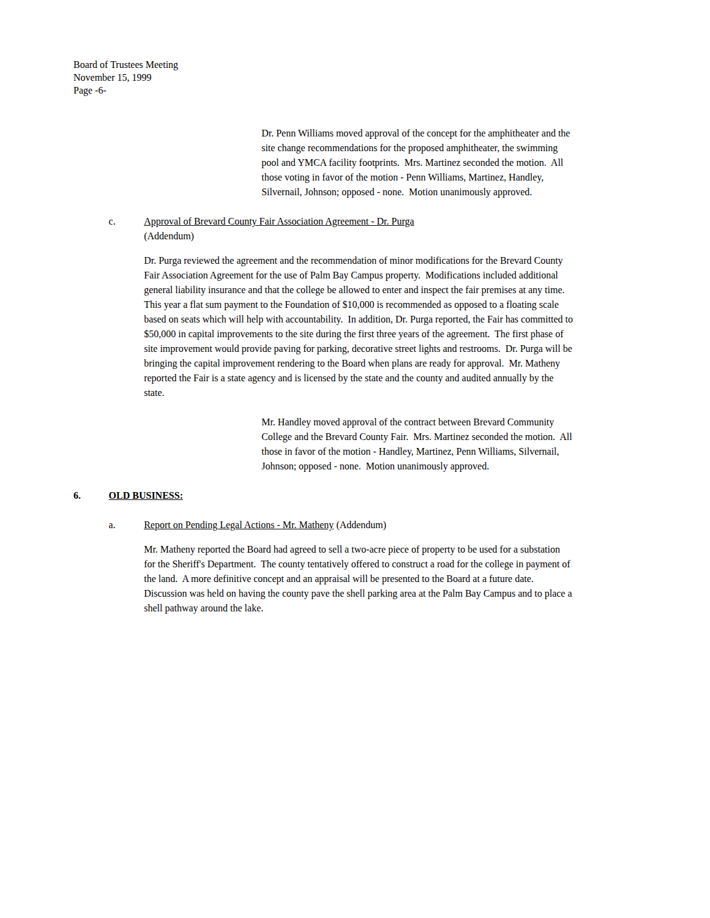Board of Trustees Meeting
November 15, 1999
Page -6-
Dr. Penn Williams moved approval of the concept for the amphitheater and the site change recommendations for the proposed amphitheater, the swimming pool and YMCA facility footprints. Mrs. Martinez seconded the motion. All those voting in favor of the motion - Penn Williams, Martinez, Handley, Silvernail, Johnson; opposed - none. Motion unanimously approved.
c.
Approval of Brevard County Fair Association Agreement - Dr. Purga
(Addendum)
Dr. Purga reviewed the agreement and the recommendation of minor modifications for the Brevard County Fair Association Agreement for the use of Palm Bay Campus property. Modifications included additional general liability insurance and that the college be allowed to enter and inspect the fair premises at any time. This year a flat sum payment to the Foundation of $10,000 is recommended as opposed to a floating scale based on seats which will help with accountability. In addition, Dr. Purga reported, the Fair has committed to $50,000 in capital improvements to the site during the first three years of the agreement. The first phase of site improvement would provide paving for parking, decorative street lights and restrooms. Dr. Purga will be bringing the capital improvement rendering to the Board when plans are ready for approval. Mr. Matheny reported the Fair is a state agency and is licensed by the state and the county and audited annually by the state.
Mr. Handley moved approval of the contract between Brevard Community College and the Brevard County Fair. Mrs. Martinez seconded the motion. All those in favor of the motion - Handley, Martinez, Penn Williams, Silvernail, Johnson; opposed - none. Motion unanimously approved.
6.
OLD BUSINESS:
a.
Report on Pending Legal Actions - Mr. Matheny (Addendum)
Mr. Matheny reported the Board had agreed to sell a two-acre piece of property to be used for a substation for the Sheriff's Department. The county tentatively offered to construct a road for the college in payment of the land. A more definitive concept and an appraisal will be presented to the Board at a future date. Discussion was held on having the county pave the shell parking area at the Palm Bay Campus and to place a shell pathway around the lake.